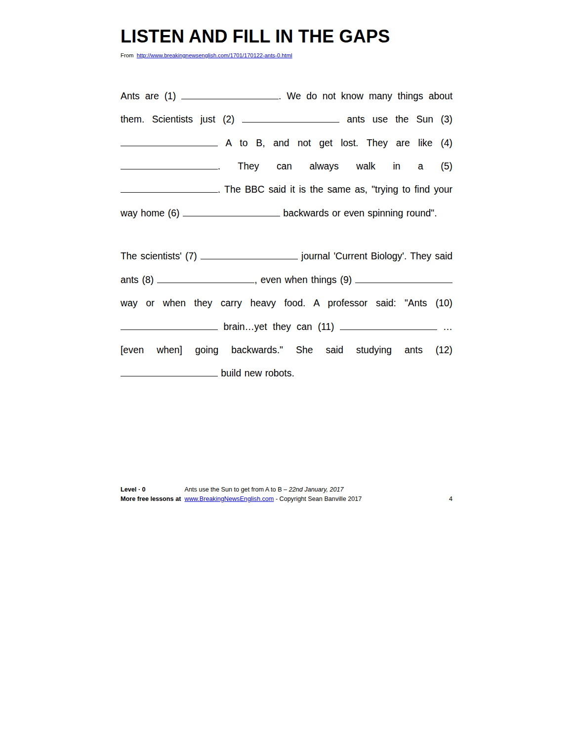LISTEN AND FILL IN THE GAPS
From http://www.breakingnewsenglish.com/1701/170122-ants-0.html
Ants are (1) . We do not know many things about them. Scientists just (2) ants use the Sun (3) A to B, and not get lost. They are like (4) . They can always walk in a (5) . The BBC said it is the same as, "trying to find your way home (6) backwards or even spinning round".
The scientists' (7) journal 'Current Biology'. They said ants (8) , even when things (9) way or when they carry heavy food. A professor said: "Ants (10) brain…yet they can (11) …[even when] going backwards." She said studying ants (12) build new robots.
Level · 0
Ants use the Sun to get from A to B – 22nd January, 2017
More free lessons at
www.BreakingNewsEnglish.com - Copyright Sean Banville 2017
4